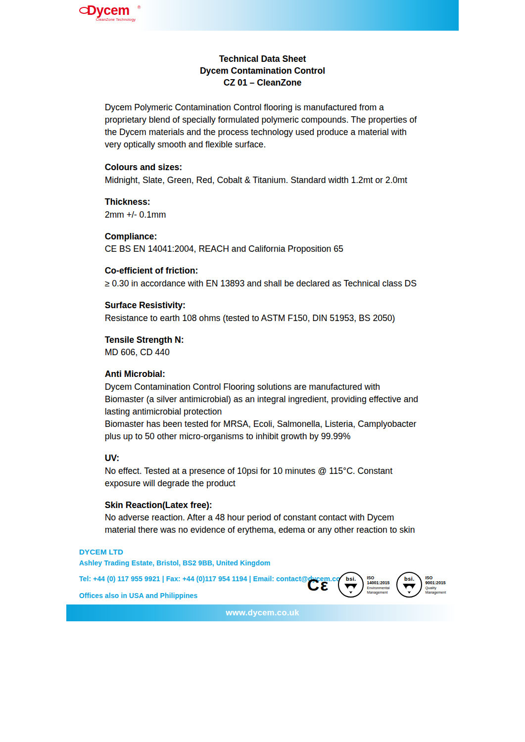Dycem ® CleanZone Technology
Technical Data Sheet
Dycem Contamination Control
CZ 01 – CleanZone
Dycem Polymeric Contamination Control flooring is manufactured from a proprietary blend of specially formulated polymeric compounds. The properties of the Dycem materials and the process technology used produce a material with very optically smooth and flexible surface.
Colours and sizes:
Midnight, Slate, Green, Red, Cobalt & Titanium. Standard width 1.2mt or 2.0mt
Thickness:
2mm +/- 0.1mm
Compliance:
CE BS EN 14041:2004, REACH and California Proposition 65
Co-efficient of friction:
≥ 0.30 in accordance with EN 13893 and shall be declared as Technical class DS
Surface Resistivity:
Resistance to earth 108 ohms (tested to ASTM F150, DIN 51953, BS 2050)
Tensile Strength N:
MD 606, CD 440
Anti Microbial:
Dycem Contamination Control Flooring solutions are manufactured with Biomaster (a silver antimicrobial) as an integral ingredient, providing effective and lasting antimicrobial protection
Biomaster has been tested for MRSA, Ecoli, Salmonella, Listeria, Camplyobacter plus up to 50 other micro-organisms to inhibit growth by 99.99%
UV:
No effect. Tested at a presence of 10psi for 10 minutes @ 115°C. Constant exposure will degrade the product
Skin Reaction(Latex free):
No adverse reaction. After a 48 hour period of constant contact with Dycem material there was no evidence of erythema, edema or any other reaction to skin
DYCEM LTD
Ashley Trading Estate, Bristol, BS2 9BB, United Kingdom
Tel: +44 (0) 117 955 9921 | Fax: +44 (0)117 954 1194 | Email: contact@dycem.com
Offices also in USA and Philippines
Cε
bsi.
ISO
14001:2015
Environmental
Management
bsi.
ISO
9001:2015
Quality
Management
www.dycem.co.uk